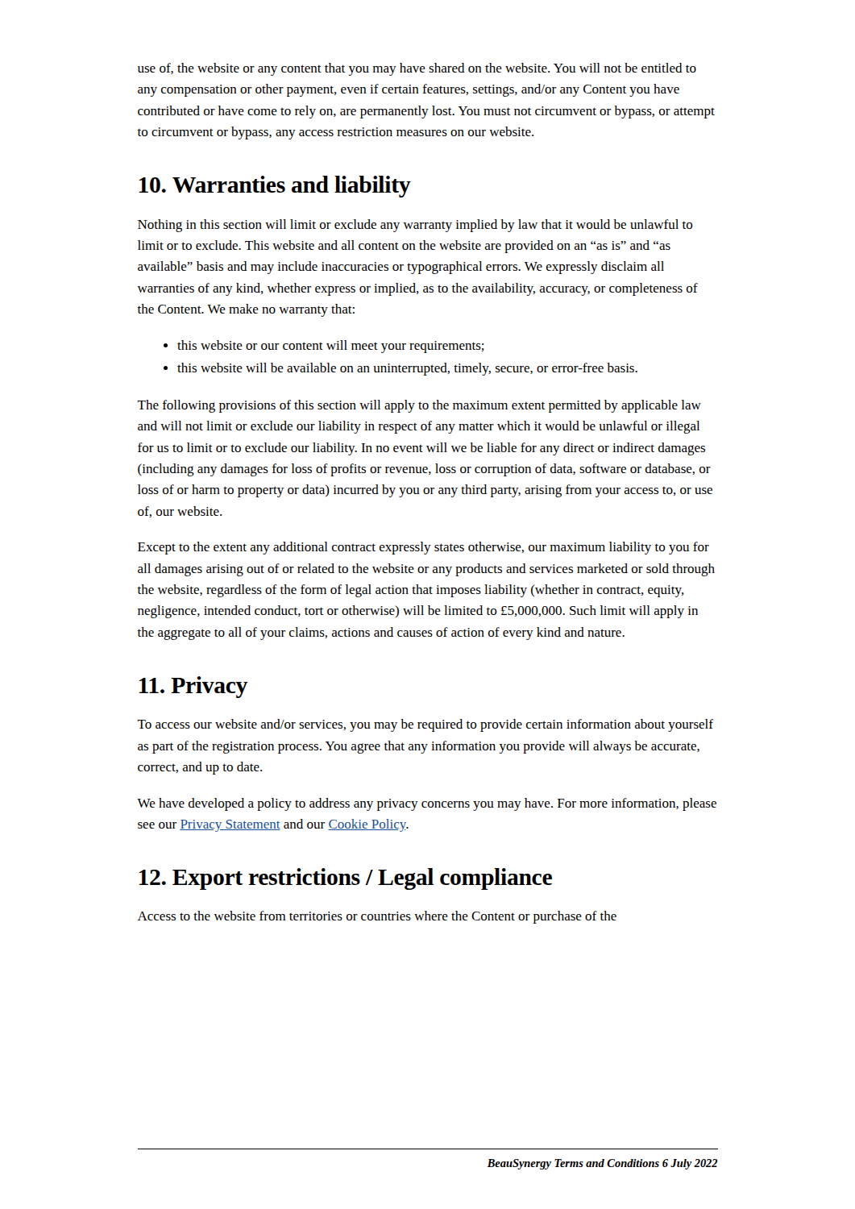use of, the website or any content that you may have shared on the website. You will not be entitled to any compensation or other payment, even if certain features, settings, and/or any Content you have contributed or have come to rely on, are permanently lost. You must not circumvent or bypass, or attempt to circumvent or bypass, any access restriction measures on our website.
10. Warranties and liability
Nothing in this section will limit or exclude any warranty implied by law that it would be unlawful to limit or to exclude. This website and all content on the website are provided on an “as is” and “as available” basis and may include inaccuracies or typographical errors. We expressly disclaim all warranties of any kind, whether express or implied, as to the availability, accuracy, or completeness of the Content. We make no warranty that:
this website or our content will meet your requirements;
this website will be available on an uninterrupted, timely, secure, or error-free basis.
The following provisions of this section will apply to the maximum extent permitted by applicable law and will not limit or exclude our liability in respect of any matter which it would be unlawful or illegal for us to limit or to exclude our liability. In no event will we be liable for any direct or indirect damages (including any damages for loss of profits or revenue, loss or corruption of data, software or database, or loss of or harm to property or data) incurred by you or any third party, arising from your access to, or use of, our website.
Except to the extent any additional contract expressly states otherwise, our maximum liability to you for all damages arising out of or related to the website or any products and services marketed or sold through the website, regardless of the form of legal action that imposes liability (whether in contract, equity, negligence, intended conduct, tort or otherwise) will be limited to £5,000,000. Such limit will apply in the aggregate to all of your claims, actions and causes of action of every kind and nature.
11. Privacy
To access our website and/or services, you may be required to provide certain information about yourself as part of the registration process. You agree that any information you provide will always be accurate, correct, and up to date.
We have developed a policy to address any privacy concerns you may have. For more information, please see our Privacy Statement and our Cookie Policy.
12. Export restrictions / Legal compliance
Access to the website from territories or countries where the Content or purchase of the
BeauSynergy Terms and Conditions 6 July 2022